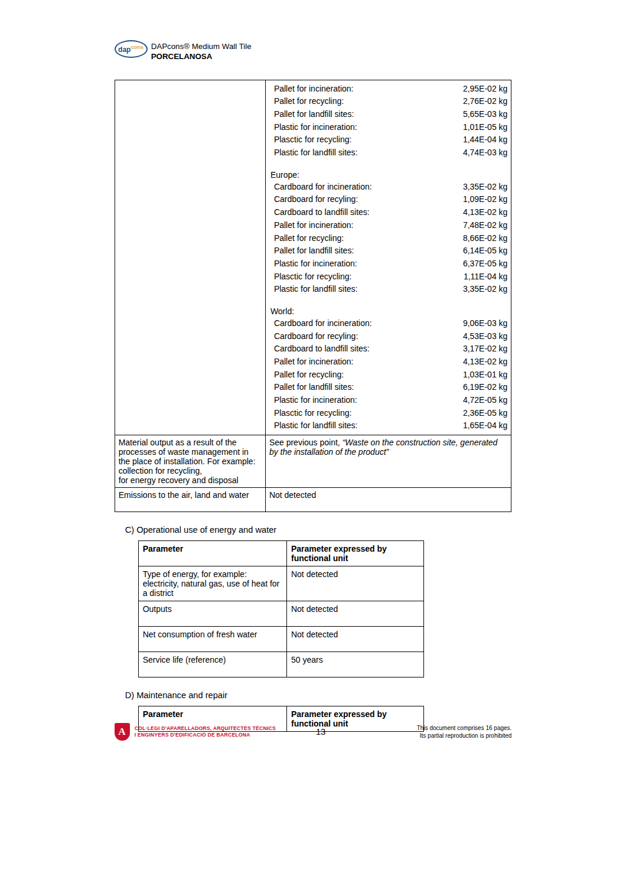dapcons
DAPcons® Medium Wall Tile
PORCELANOSA
| | Pallet for incineration: 2,95E-02 kg Pallet for recycling: 2,76E-02 kg Pallet for landfill sites: 5,65E-03 kg Plastic for incineration: 1,01E-05 kg Plasctic for recycling: 1,44E-04 kg Plastic for landfill sites: 4,74E-03 kg Europe: Cardboard for incineration: 3,35E-02 kg Cardboard for recyling: 1,09E-02 kg Cardboard to landfill sites: 4,13E-02 kg Pallet for incineration: 7,48E-02 kg Pallet for recycling: 8,66E-02 kg Pallet for landfill sites: 6,14E-05 kg Plastic for incineration: 6,37E-05 kg Plasctic for recycling: 1,11E-04 kg Plastic for landfill sites: 3,35E-02 kg World: Cardboard for incineration: 9,06E-03 kg Cardboard for recyling: 4,53E-03 kg Cardboard to landfill sites: 3,17E-02 kg Pallet for incineration: 4,13E-02 kg Pallet for recycling: 1,03E-01 kg Pallet for landfill sites: 6,19E-02 kg Plastic for incineration: 4,72E-05 kg Plasctic for recycling: 2,36E-05 kg Plastic for landfill sites: 1,65E-04 kg |
| Material output as a result of the processes of waste management in the place of installation. For example: collection for recycling, for energy recovery and disposal | See previous point, “Waste on the construction site, generated by the installation of the product” |
| Emissions to the air, land and water | Not detected |
C) Operational use of energy and water
| Parameter | Parameter expressed by functional unit |
| --- | --- |
| Type of energy, for example: electricity, natural gas, use of heat for a district | Not detected |
| Outputs | Not detected |
| Net consumption of fresh water | Not detected |
| Service life (reference) | 50 years |
D) Maintenance and repair
| Parameter | Parameter expressed by functional unit |
| --- | --- |
COL·LEGI D'APARELLADORS, ARQUITECTES TÈCNICS
I ENGINYERS D'EDIFICACIÓ DE BARCELONA
13
This document comprises 16 pages.
Its partial reproduction is prohibited